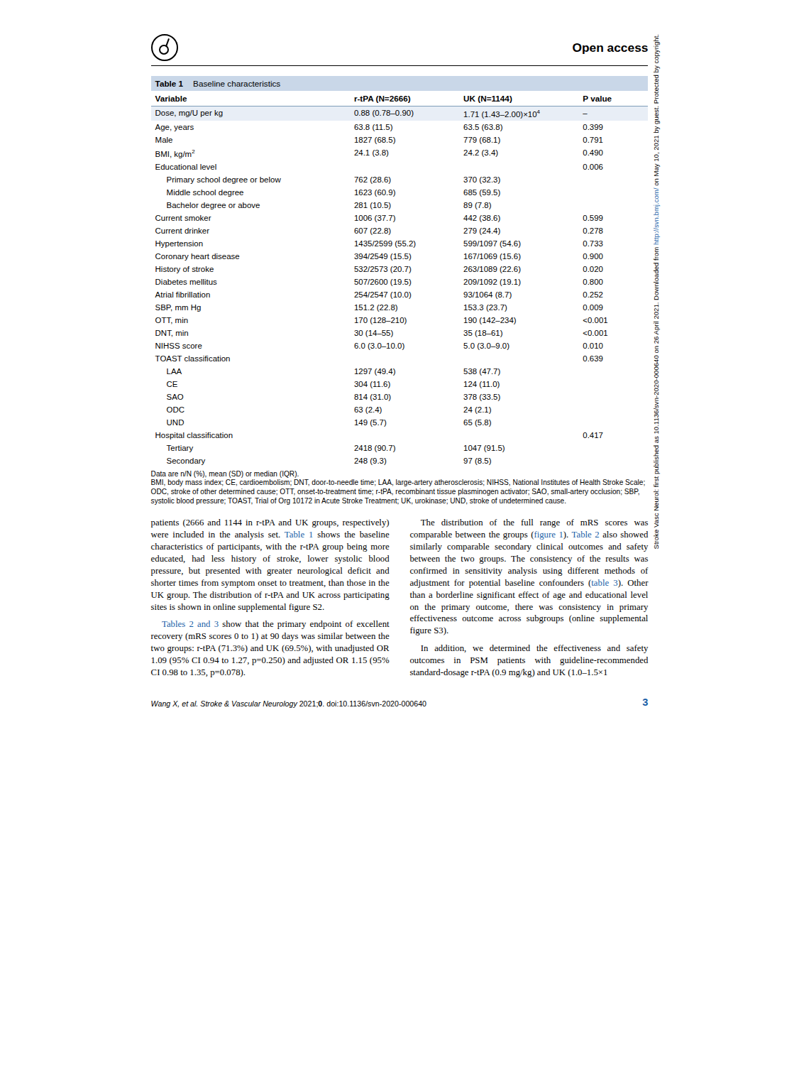Stroke Vasc Neurol: first published as 10.1136/svn-2020-000640 on 26 April 2021. Downloaded from http://svn.bmj.com/ on May 10, 2021 by guest. Protected by copyright.
Open access
Table 1 Baseline characteristics
| Variable | r-tPA (N=2666) | UK (N=1144) | P value |
| --- | --- | --- | --- |
| Dose, mg/U per kg | 0.88 (0.78–0.90) | 1.71 (1.43–2.00)×10 4 | – |
| Age, years | 63.8 (11.5) | 63.5 (63.8) | 0.399 |
| Male | 1827 (68.5) | 779 (68.1) | 0.791 |
| BMI, kg/m 2 | 24.1 (3.8) | 24.2 (3.4) | 0.490 |
| Educational level | | | 0.006 |
| Primary school degree or below | 762 (28.6) | 370 (32.3) | |
| Middle school degree | 1623 (60.9) | 685 (59.5) | |
| Bachelor degree or above | 281 (10.5) | 89 (7.8) | |
| Current smoker | 1006 (37.7) | 442 (38.6) | 0.599 |
| Current drinker | 607 (22.8) | 279 (24.4) | 0.278 |
| Hypertension | 1435/2599 (55.2) | 599/1097 (54.6) | 0.733 |
| Coronary heart disease | 394/2549 (15.5) | 167/1069 (15.6) | 0.900 |
| History of stroke | 532/2573 (20.7) | 263/1089 (22.6) | 0.020 |
| Diabetes mellitus | 507/2600 (19.5) | 209/1092 (19.1) | 0.800 |
| Atrial fibrillation | 254/2547 (10.0) | 93/1064 (8.7) | 0.252 |
| SBP, mm Hg | 151.2 (22.8) | 153.3 (23.7) | 0.009 |
| OTT, min | 170 (128–210) | 190 (142–234) | <0.001 |
| DNT, min | 30 (14–55) | 35 (18–61) | <0.001 |
| NIHSS score | 6.0 (3.0–10.0) | 5.0 (3.0–9.0) | 0.010 |
| TOAST classification | | | 0.639 |
| LAA | 1297 (49.4) | 538 (47.7) | |
| CE | 304 (11.6) | 124 (11.0) | |
| SAO | 814 (31.0) | 378 (33.5) | |
| ODC | 63 (2.4) | 24 (2.1) | |
| UND | 149 (5.7) | 65 (5.8) | |
| Hospital classification | | | 0.417 |
| Tertiary | 2418 (90.7) | 1047 (91.5) | |
| Secondary | 248 (9.3) | 97 (8.5) | |
Data are n/N (%), mean (SD) or median (IQR).
BMI, body mass index; CE, cardioembolism; DNT, door-to-needle time; LAA, large-artery atherosclerosis; NIHSS, National Institutes of Health Stroke Scale; ODC, stroke of other determined cause; OTT, onset-to-treatment time; r-tPA, recombinant tissue plasminogen activator; SAO, small-artery occlusion; SBP, systolic blood pressure; TOAST, Trial of Org 10172 in Acute Stroke Treatment; UK, urokinase; UND, stroke of undetermined cause.
patients (2666 and 1144 in r-tPA and UK groups, respectively) were included in the analysis set. Table 1 shows the baseline characteristics of participants, with the r-tPA group being more educated, had less history of stroke, lower systolic blood pressure, but presented with greater neurological deficit and shorter times from symptom onset to treatment, than those in the UK group. The distribution of r-tPA and UK across participating sites is shown in online supplemental figure S2.
Tables 2 and 3 show that the primary endpoint of excellent recovery (mRS scores 0 to 1) at 90 days was similar between the two groups: r-tPA (71.3%) and UK (69.5%), with unadjusted OR 1.09 (95% CI 0.94 to 1.27, p=0.250) and adjusted OR 1.15 (95% CI 0.98 to 1.35, p=0.078).
The distribution of the full range of mRS scores was comparable between the groups (figure 1). Table 2 also showed similarly comparable secondary clinical outcomes and safety between the two groups. The consistency of the results was confirmed in sensitivity analysis using different methods of adjustment for potential baseline confounders (table 3). Other than a borderline significant effect of age and educational level on the primary outcome, there was consistency in primary effectiveness outcome across subgroups (online supplemental figure S3).
In addition, we determined the effectiveness and safety outcomes in PSM patients with guideline-recommended standard-dosage r-tPA (0.9 mg/kg) and UK (1.0–1.5×1
Wang X, et al. Stroke & Vascular Neurology 2021;0. doi:10.1136/svn-2020-000640
3